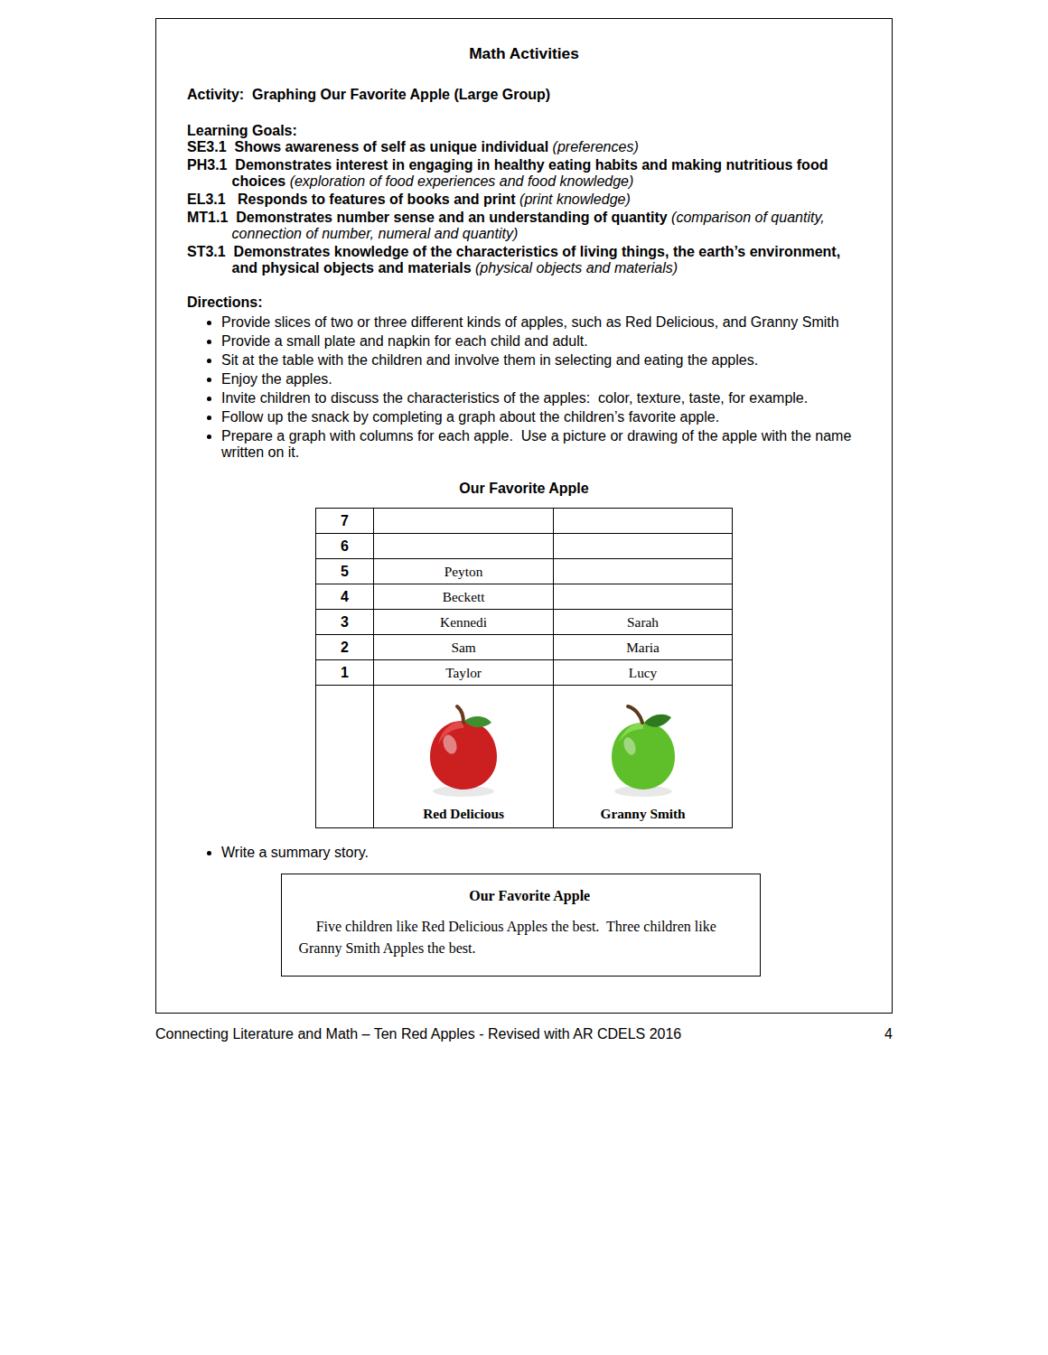Math Activities
Activity: Graphing Our Favorite Apple (Large Group)
Learning Goals:
SE3.1 Shows awareness of self as unique individual (preferences)
PH3.1 Demonstrates interest in engaging in healthy eating habits and making nutritious food choices (exploration of food experiences and food knowledge)
EL3.1 Responds to features of books and print (print knowledge)
MT1.1 Demonstrates number sense and an understanding of quantity (comparison of quantity, connection of number, numeral and quantity)
ST3.1 Demonstrates knowledge of the characteristics of living things, the earth’s environment, and physical objects and materials (physical objects and materials)
Directions:
Provide slices of two or three different kinds of apples, such as Red Delicious, and Granny Smith
Provide a small plate and napkin for each child and adult.
Sit at the table with the children and involve them in selecting and eating the apples.
Enjoy the apples.
Invite children to discuss the characteristics of the apples: color, texture, taste, for example.
Follow up the snack by completing a graph about the children’s favorite apple.
Prepare a graph with columns for each apple. Use a picture or drawing of the apple with the name written on it.
Our Favorite Apple
| 7 | | |
| 6 | | |
| 5 | Peyton | |
| 4 | Beckett | |
| 3 | Kennedi | Sarah |
| 2 | Sam | Maria |
| 1 | Taylor | Lucy |
| | Red Delicious | Granny Smith |
Write a summary story.
Our Favorite Apple
Five children like Red Delicious Apples the best. Three children like Granny Smith Apples the best.
Connecting Literature and Math – Ten Red Apples - Revised with AR CDELS 2016 4